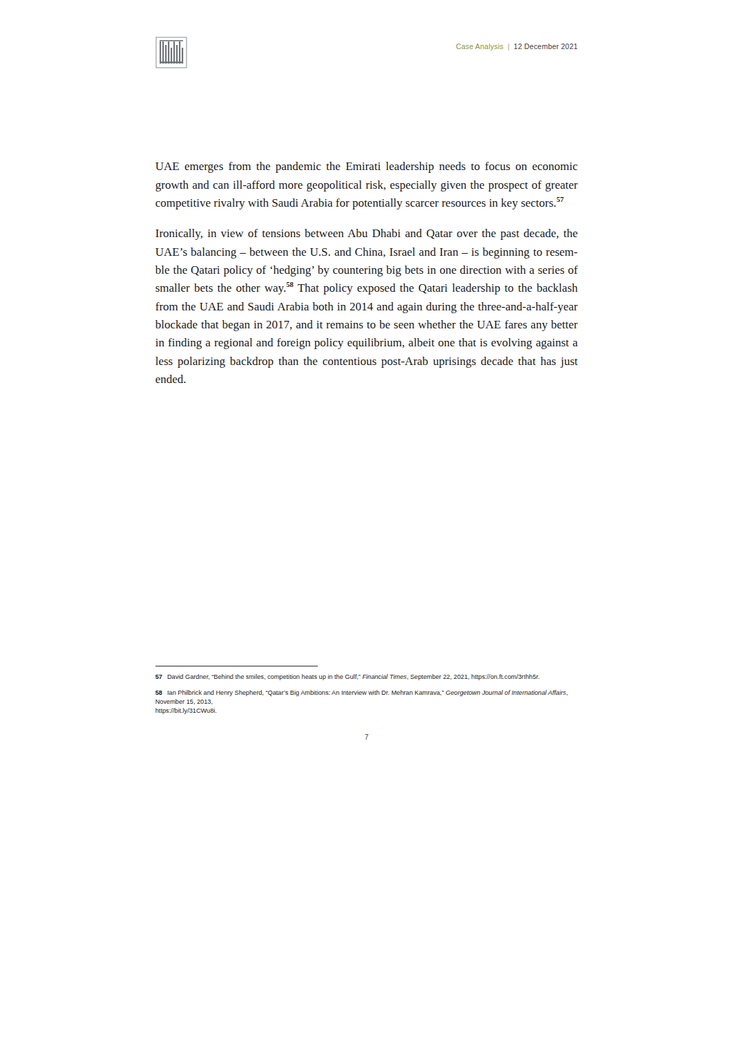Case Analysis|12 December 2021
UAE emerges from the pandemic the Emirati leadership needs to focus on economic growth and can ill-afford more geopolitical risk, especially given the prospect of greater competitive rivalry with Saudi Arabia for potentially scarcer resources in key sectors.57
Ironically, in view of tensions between Abu Dhabi and Qatar over the past decade, the UAE’s balancing – between the U.S. and China, Israel and Iran – is beginning to resemble the Qatari policy of ‘hedging’ by countering big bets in one direction with a series of smaller bets the other way.58 That policy exposed the Qatari leadership to the backlash from the UAE and Saudi Arabia both in 2014 and again during the three-and-a-half-year blockade that began in 2017, and it remains to be seen whether the UAE fares any better in finding a regional and foreign policy equilibrium, albeit one that is evolving against a less polarizing backdrop than the contentious post-Arab uprisings decade that has just ended.
57 David Gardner, “Behind the smiles, competition heats up in the Gulf,” Financial Times, September 22, 2021, https://on.ft.com/3rIhh5r.
58 Ian Philbrick and Henry Shepherd, “Qatar’s Big Ambitions: An Interview with Dr. Mehran Kamrava,” Georgetown Journal of International Affairs, November 15, 2013,
https://bit.ly/31CWu8i.
7